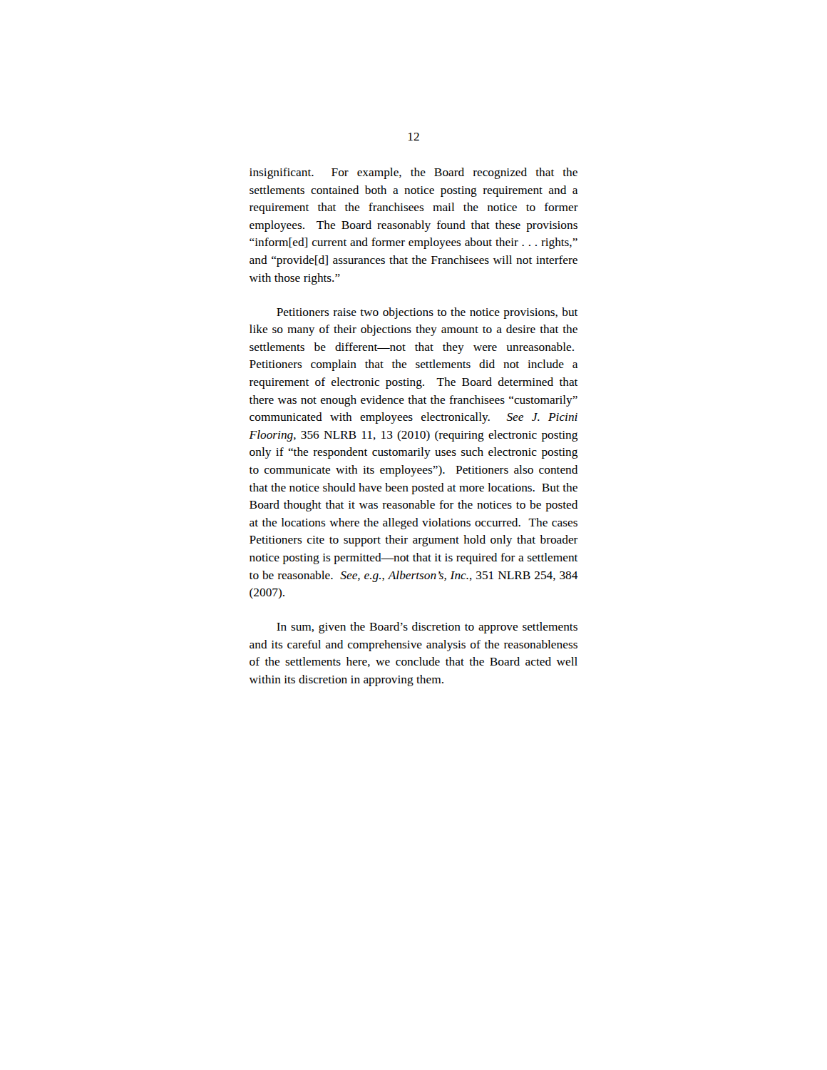12
insignificant. For example, the Board recognized that the settlements contained both a notice posting requirement and a requirement that the franchisees mail the notice to former employees. The Board reasonably found that these provisions “inform[ed] current and former employees about their . . . rights,” and “provide[d] assurances that the Franchisees will not interfere with those rights.”
Petitioners raise two objections to the notice provisions, but like so many of their objections they amount to a desire that the settlements be different—not that they were unreasonable. Petitioners complain that the settlements did not include a requirement of electronic posting. The Board determined that there was not enough evidence that the franchisees “customarily” communicated with employees electronically. See J. Picini Flooring, 356 NLRB 11, 13 (2010) (requiring electronic posting only if “the respondent customarily uses such electronic posting to communicate with its employees”). Petitioners also contend that the notice should have been posted at more locations. But the Board thought that it was reasonable for the notices to be posted at the locations where the alleged violations occurred. The cases Petitioners cite to support their argument hold only that broader notice posting is permitted—not that it is required for a settlement to be reasonable. See, e.g., Albertson’s, Inc., 351 NLRB 254, 384 (2007).
In sum, given the Board’s discretion to approve settlements and its careful and comprehensive analysis of the reasonableness of the settlements here, we conclude that the Board acted well within its discretion in approving them.